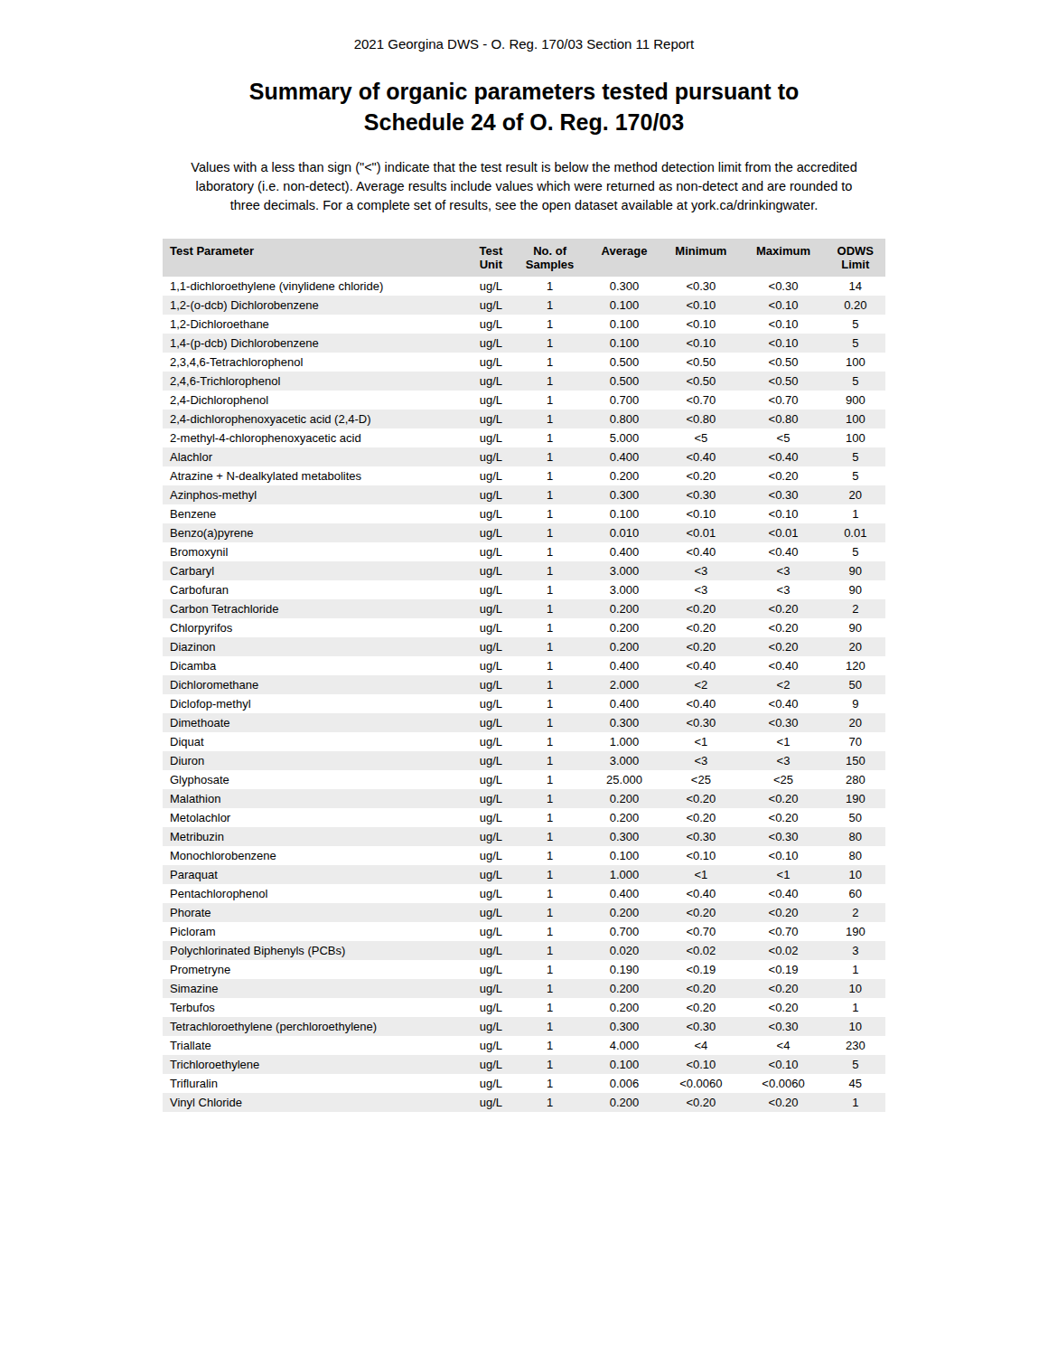2021 Georgina DWS - O. Reg. 170/03 Section 11 Report
Summary of organic parameters tested pursuant to
Schedule 24 of O. Reg. 170/03
Values with a less than sign ("<") indicate that the test result is below the method detection limit from the accredited laboratory (i.e. non-detect). Average results include values which were returned as non-detect and are rounded to three decimals. For a complete set of results, see the open dataset available at york.ca/drinkingwater.
| Test Parameter | Test Unit | No. of Samples | Average | Minimum | Maximum | ODWS Limit |
| --- | --- | --- | --- | --- | --- | --- |
| 1,1-dichloroethylene (vinylidene chloride) | ug/L | 1 | 0.300 | <0.30 | <0.30 | 14 |
| 1,2-(o-dcb) Dichlorobenzene | ug/L | 1 | 0.100 | <0.10 | <0.10 | 0.20 |
| 1,2-Dichloroethane | ug/L | 1 | 0.100 | <0.10 | <0.10 | 5 |
| 1,4-(p-dcb) Dichlorobenzene | ug/L | 1 | 0.100 | <0.10 | <0.10 | 5 |
| 2,3,4,6-Tetrachlorophenol | ug/L | 1 | 0.500 | <0.50 | <0.50 | 100 |
| 2,4,6-Trichlorophenol | ug/L | 1 | 0.500 | <0.50 | <0.50 | 5 |
| 2,4-Dichlorophenol | ug/L | 1 | 0.700 | <0.70 | <0.70 | 900 |
| 2,4-dichlorophenoxyacetic acid (2,4-D) | ug/L | 1 | 0.800 | <0.80 | <0.80 | 100 |
| 2-methyl-4-chlorophenoxyacetic acid | ug/L | 1 | 5.000 | <5 | <5 | 100 |
| Alachlor | ug/L | 1 | 0.400 | <0.40 | <0.40 | 5 |
| Atrazine + N-dealkylated metabolites | ug/L | 1 | 0.200 | <0.20 | <0.20 | 5 |
| Azinphos-methyl | ug/L | 1 | 0.300 | <0.30 | <0.30 | 20 |
| Benzene | ug/L | 1 | 0.100 | <0.10 | <0.10 | 1 |
| Benzo(a)pyrene | ug/L | 1 | 0.010 | <0.01 | <0.01 | 0.01 |
| Bromoxynil | ug/L | 1 | 0.400 | <0.40 | <0.40 | 5 |
| Carbaryl | ug/L | 1 | 3.000 | <3 | <3 | 90 |
| Carbofuran | ug/L | 1 | 3.000 | <3 | <3 | 90 |
| Carbon Tetrachloride | ug/L | 1 | 0.200 | <0.20 | <0.20 | 2 |
| Chlorpyrifos | ug/L | 1 | 0.200 | <0.20 | <0.20 | 90 |
| Diazinon | ug/L | 1 | 0.200 | <0.20 | <0.20 | 20 |
| Dicamba | ug/L | 1 | 0.400 | <0.40 | <0.40 | 120 |
| Dichloromethane | ug/L | 1 | 2.000 | <2 | <2 | 50 |
| Diclofop-methyl | ug/L | 1 | 0.400 | <0.40 | <0.40 | 9 |
| Dimethoate | ug/L | 1 | 0.300 | <0.30 | <0.30 | 20 |
| Diquat | ug/L | 1 | 1.000 | <1 | <1 | 70 |
| Diuron | ug/L | 1 | 3.000 | <3 | <3 | 150 |
| Glyphosate | ug/L | 1 | 25.000 | <25 | <25 | 280 |
| Malathion | ug/L | 1 | 0.200 | <0.20 | <0.20 | 190 |
| Metolachlor | ug/L | 1 | 0.200 | <0.20 | <0.20 | 50 |
| Metribuzin | ug/L | 1 | 0.300 | <0.30 | <0.30 | 80 |
| Monochlorobenzene | ug/L | 1 | 0.100 | <0.10 | <0.10 | 80 |
| Paraquat | ug/L | 1 | 1.000 | <1 | <1 | 10 |
| Pentachlorophenol | ug/L | 1 | 0.400 | <0.40 | <0.40 | 60 |
| Phorate | ug/L | 1 | 0.200 | <0.20 | <0.20 | 2 |
| Picloram | ug/L | 1 | 0.700 | <0.70 | <0.70 | 190 |
| Polychlorinated Biphenyls (PCBs) | ug/L | 1 | 0.020 | <0.02 | <0.02 | 3 |
| Prometryne | ug/L | 1 | 0.190 | <0.19 | <0.19 | 1 |
| Simazine | ug/L | 1 | 0.200 | <0.20 | <0.20 | 10 |
| Terbufos | ug/L | 1 | 0.200 | <0.20 | <0.20 | 1 |
| Tetrachloroethylene (perchloroethylene) | ug/L | 1 | 0.300 | <0.30 | <0.30 | 10 |
| Triallate | ug/L | 1 | 4.000 | <4 | <4 | 230 |
| Trichloroethylene | ug/L | 1 | 0.100 | <0.10 | <0.10 | 5 |
| Trifluralin | ug/L | 1 | 0.006 | <0.0060 | <0.0060 | 45 |
| Vinyl Chloride | ug/L | 1 | 0.200 | <0.20 | <0.20 | 1 |